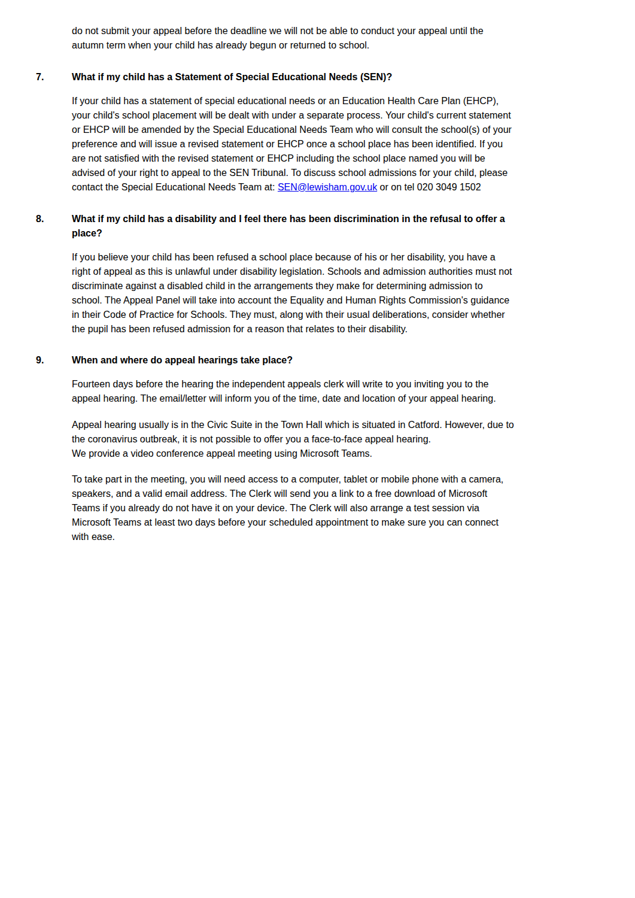do not submit your appeal before the deadline we will not be able to conduct your appeal until the autumn term when your child has already begun or returned to school.
7. What if my child has a Statement of Special Educational Needs (SEN)?
If your child has a statement of special educational needs or an Education Health Care Plan (EHCP), your child's school placement will be dealt with under a separate process. Your child's current statement or EHCP will be amended by the Special Educational Needs Team who will consult the school(s) of your preference and will issue a revised statement or EHCP once a school place has been identified. If you are not satisfied with the revised statement or EHCP including the school place named you will be advised of your right to appeal to the SEN Tribunal. To discuss school admissions for your child, please contact the Special Educational Needs Team at: SEN@lewisham.gov.uk or on tel 020 3049 1502
8. What if my child has a disability and I feel there has been discrimination in the refusal to offer a place?
If you believe your child has been refused a school place because of his or her disability, you have a right of appeal as this is unlawful under disability legislation. Schools and admission authorities must not discriminate against a disabled child in the arrangements they make for determining admission to school. The Appeal Panel will take into account the Equality and Human Rights Commission's guidance in their Code of Practice for Schools. They must, along with their usual deliberations, consider whether the pupil has been refused admission for a reason that relates to their disability.
9. When and where do appeal hearings take place?
Fourteen days before the hearing the independent appeals clerk will write to you inviting you to the appeal hearing. The email/letter will inform you of the time, date and location of your appeal hearing.
Appeal hearing usually is in the Civic Suite in the Town Hall which is situated in Catford. However, due to the coronavirus outbreak, it is not possible to offer you a face-to-face appeal hearing.
We provide a video conference appeal meeting using Microsoft Teams.
To take part in the meeting, you will need access to a computer, tablet or mobile phone with a camera, speakers, and a valid email address. The Clerk will send you a link to a free download of Microsoft Teams if you already do not have it on your device. The Clerk will also arrange a test session via Microsoft Teams at least two days before your scheduled appointment to make sure you can connect with ease.